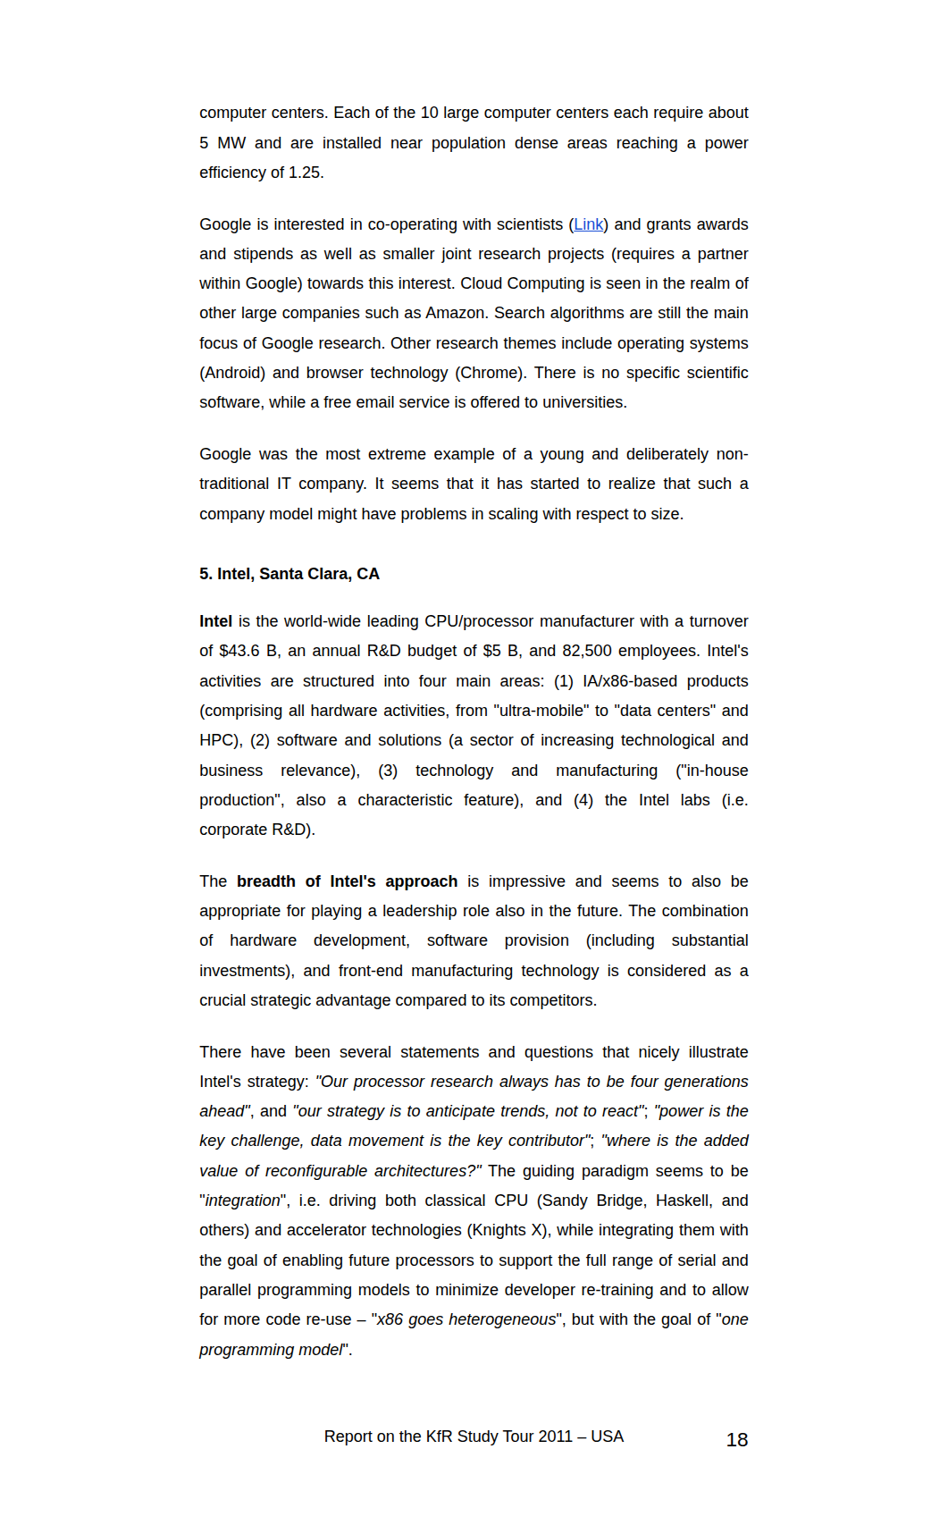computer centers. Each of the 10 large computer centers each require about 5 MW and are installed near population dense areas reaching a power efficiency of 1.25.
Google is interested in co-operating with scientists (Link) and grants awards and stipends as well as smaller joint research projects (requires a partner within Google) towards this interest. Cloud Computing is seen in the realm of other large companies such as Amazon. Search algorithms are still the main focus of Google research. Other research themes include operating systems (Android) and browser technology (Chrome). There is no specific scientific software, while a free email service is offered to universities.
Google was the most extreme example of a young and deliberately non-traditional IT company. It seems that it has started to realize that such a company model might have problems in scaling with respect to size.
5. Intel, Santa Clara, CA
Intel is the world-wide leading CPU/processor manufacturer with a turnover of $43.6 B, an annual R&D budget of $5 B, and 82,500 employees. Intel's activities are structured into four main areas: (1) IA/x86-based products (comprising all hardware activities, from "ultra-mobile" to "data centers" and HPC), (2) software and solutions (a sector of increasing technological and business relevance), (3) technology and manufacturing ("in-house production", also a characteristic feature), and (4) the Intel labs (i.e. corporate R&D).
The breadth of Intel's approach is impressive and seems to also be appropriate for playing a leadership role also in the future. The combination of hardware development, software provision (including substantial investments), and front-end manufacturing technology is considered as a crucial strategic advantage compared to its competitors.
There have been several statements and questions that nicely illustrate Intel's strategy: "Our processor research always has to be four generations ahead", and "our strategy is to anticipate trends, not to react"; "power is the key challenge, data movement is the key contributor"; "where is the added value of reconfigurable architectures?" The guiding paradigm seems to be "integration", i.e. driving both classical CPU (Sandy Bridge, Haskell, and others) and accelerator technologies (Knights X), while integrating them with the goal of enabling future processors to support the full range of serial and parallel programming models to minimize developer re-training and to allow for more code re-use – "x86 goes heterogeneous", but with the goal of "one programming model".
Report on the KfR Study Tour 2011 – USA 18